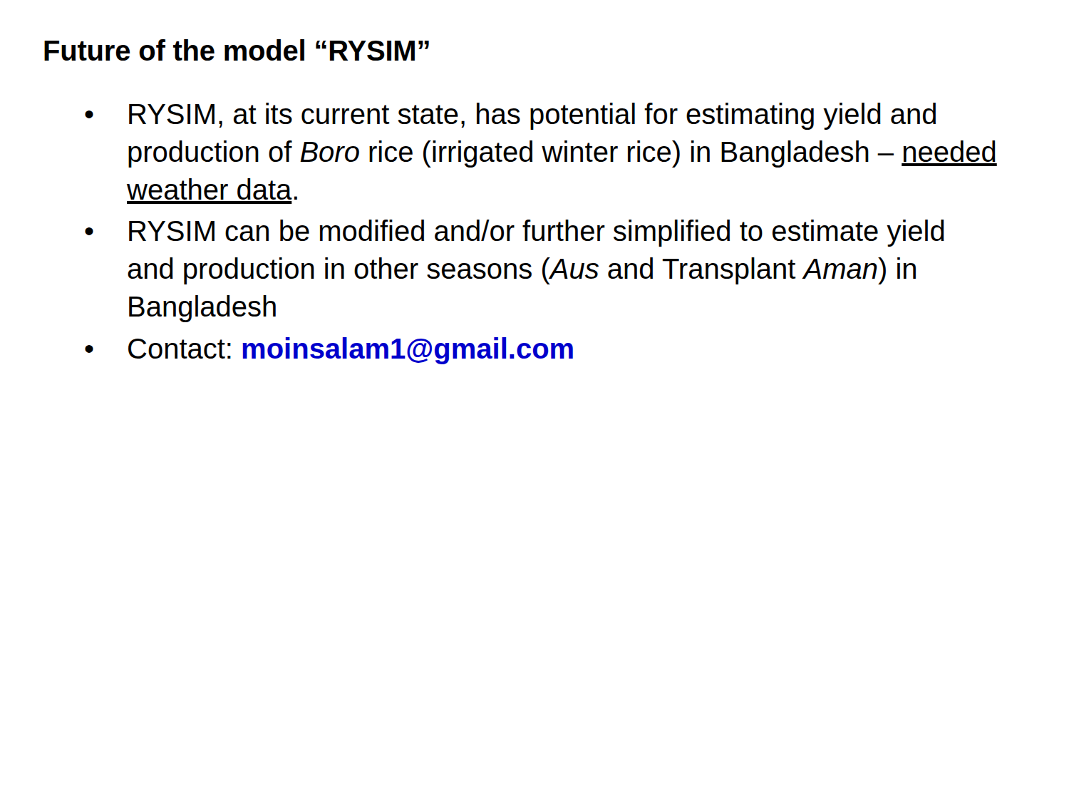Future of the model “RYSIM”
RYSIM, at its current state, has potential for estimating yield and production of Boro rice (irrigated winter rice) in Bangladesh – needed weather data.
RYSIM can be modified and/or further simplified to estimate yield and production in other seasons (Aus and Transplant Aman) in Bangladesh
Contact: moinsalam1@gmail.com